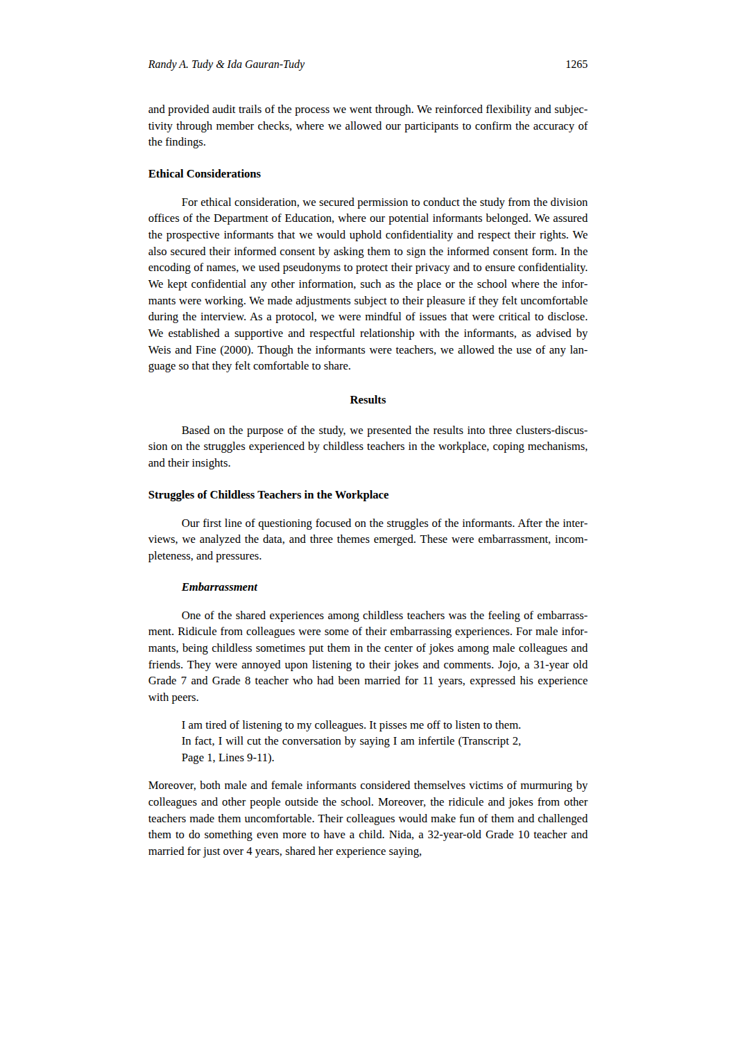Randy A. Tudy & Ida Gauran-Tudy 1265
and provided audit trails of the process we went through. We reinforced flexibility and subjectivity through member checks, where we allowed our participants to confirm the accuracy of the findings.
Ethical Considerations
For ethical consideration, we secured permission to conduct the study from the division offices of the Department of Education, where our potential informants belonged. We assured the prospective informants that we would uphold confidentiality and respect their rights. We also secured their informed consent by asking them to sign the informed consent form. In the encoding of names, we used pseudonyms to protect their privacy and to ensure confidentiality. We kept confidential any other information, such as the place or the school where the informants were working. We made adjustments subject to their pleasure if they felt uncomfortable during the interview. As a protocol, we were mindful of issues that were critical to disclose. We established a supportive and respectful relationship with the informants, as advised by Weis and Fine (2000). Though the informants were teachers, we allowed the use of any language so that they felt comfortable to share.
Results
Based on the purpose of the study, we presented the results into three clusters-discussion on the struggles experienced by childless teachers in the workplace, coping mechanisms, and their insights.
Struggles of Childless Teachers in the Workplace
Our first line of questioning focused on the struggles of the informants. After the interviews, we analyzed the data, and three themes emerged. These were embarrassment, incompleteness, and pressures.
Embarrassment
One of the shared experiences among childless teachers was the feeling of embarrassment. Ridicule from colleagues were some of their embarrassing experiences. For male informants, being childless sometimes put them in the center of jokes among male colleagues and friends. They were annoyed upon listening to their jokes and comments. Jojo, a 31-year old Grade 7 and Grade 8 teacher who had been married for 11 years, expressed his experience with peers.
I am tired of listening to my colleagues. It pisses me off to listen to them. In fact, I will cut the conversation by saying I am infertile (Transcript 2, Page 1, Lines 9-11).
Moreover, both male and female informants considered themselves victims of murmuring by colleagues and other people outside the school. Moreover, the ridicule and jokes from other teachers made them uncomfortable. Their colleagues would make fun of them and challenged them to do something even more to have a child. Nida, a 32-year-old Grade 10 teacher and married for just over 4 years, shared her experience saying,